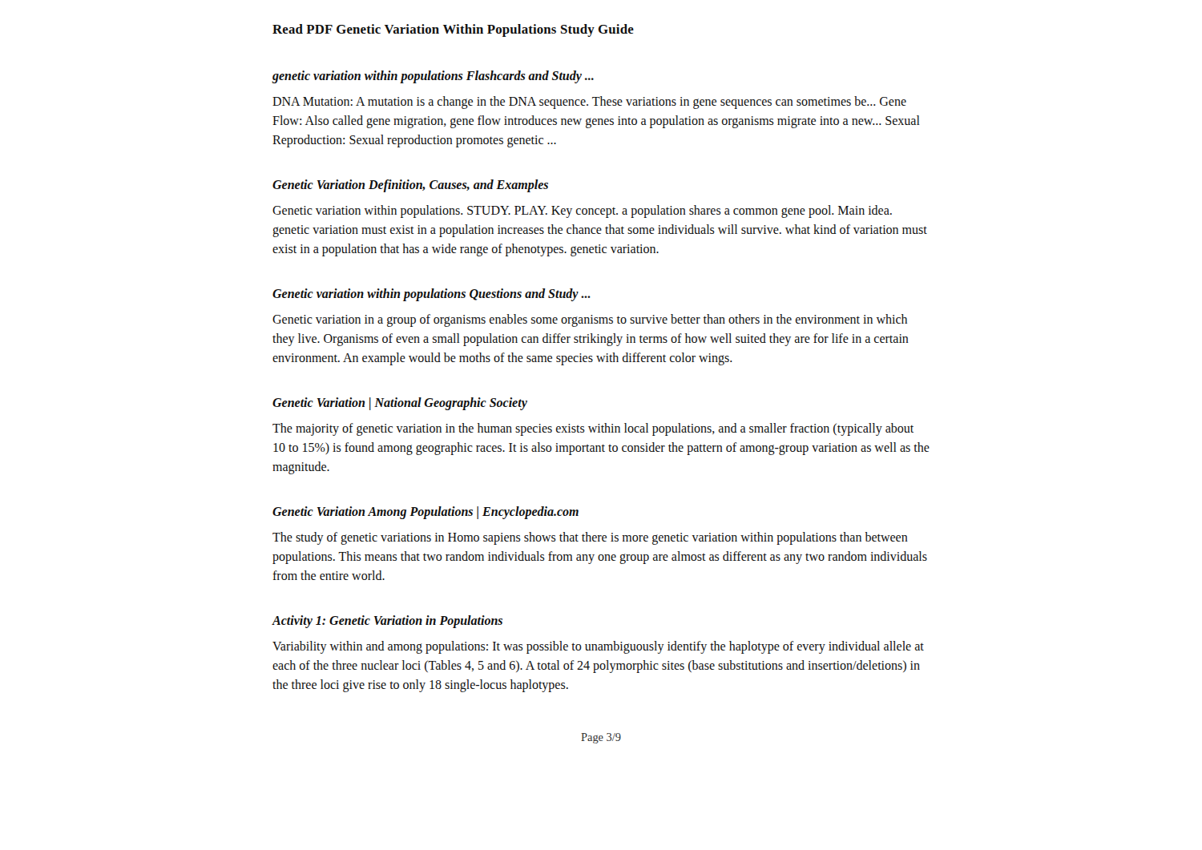Read PDF Genetic Variation Within Populations Study Guide
genetic variation within populations Flashcards and Study ...
DNA Mutation: A mutation is a change in the DNA sequence. These variations in gene sequences can sometimes be... Gene Flow: Also called gene migration, gene flow introduces new genes into a population as organisms migrate into a new... Sexual Reproduction: Sexual reproduction promotes genetic ...
Genetic Variation Definition, Causes, and Examples
Genetic variation within populations. STUDY. PLAY. Key concept. a population shares a common gene pool. Main idea. genetic variation must exist in a population increases the chance that some individuals will survive. what kind of variation must exist in a population that has a wide range of phenotypes. genetic variation.
Genetic variation within populations Questions and Study ...
Genetic variation in a group of organisms enables some organisms to survive better than others in the environment in which they live. Organisms of even a small population can differ strikingly in terms of how well suited they are for life in a certain environment. An example would be moths of the same species with different color wings.
Genetic Variation | National Geographic Society
The majority of genetic variation in the human species exists within local populations, and a smaller fraction (typically about 10 to 15%) is found among geographic races. It is also important to consider the pattern of among-group variation as well as the magnitude.
Genetic Variation Among Populations | Encyclopedia.com
The study of genetic variations in Homo sapiens shows that there is more genetic variation within populations than between populations. This means that two random individuals from any one group are almost as different as any two random individuals from the entire world.
Activity 1: Genetic Variation in Populations
Variability within and among populations: It was possible to unambiguously identify the haplotype of every individual allele at each of the three nuclear loci (Tables 4, 5 and 6). A total of 24 polymorphic sites (base substitutions and insertion/deletions) in the three loci give rise to only 18 single-locus haplotypes.
Page 3/9